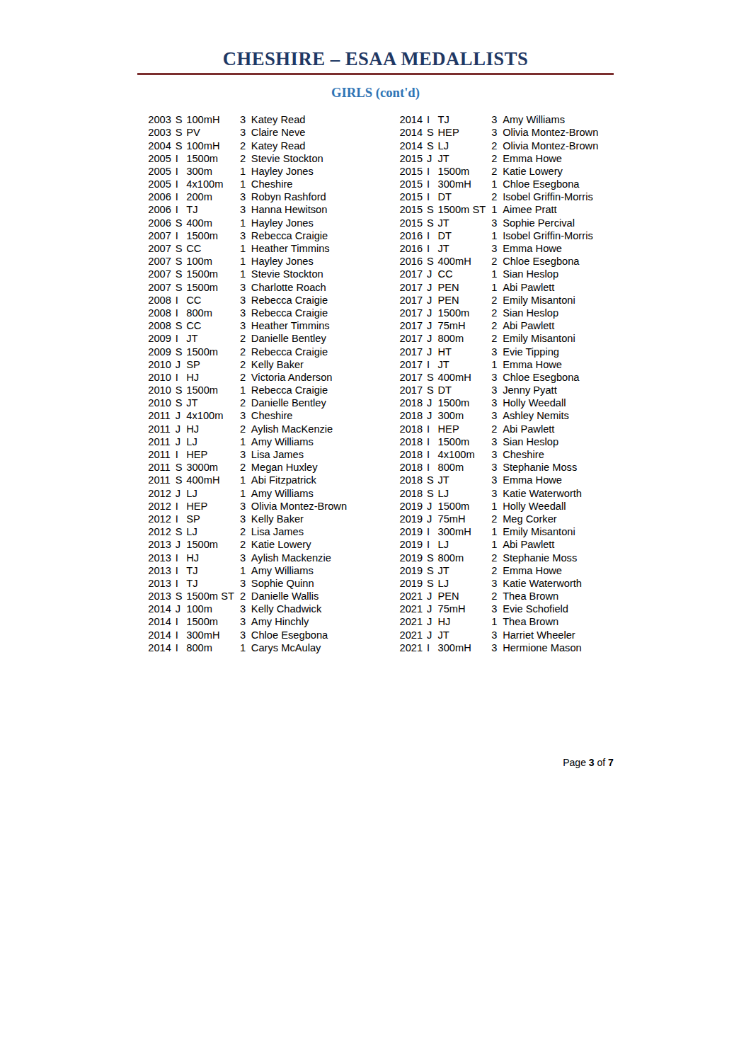CHESHIRE – ESAA MEDALLISTS
GIRLS (cont'd)
| 2003 | S | 100mH | 3 | Katey Read |
| 2003 | S | PV | 3 | Claire Neve |
| 2004 | S | 100mH | 2 | Katey Read |
| 2005 | I | 1500m | 2 | Stevie Stockton |
| 2005 | I | 300m | 1 | Hayley Jones |
| 2005 | I | 4x100m | 1 | Cheshire |
| 2006 | I | 200m | 3 | Robyn Rashford |
| 2006 | I | TJ | 3 | Hanna Hewitson |
| 2006 | S | 400m | 1 | Hayley Jones |
| 2007 | I | 1500m | 3 | Rebecca Craigie |
| 2007 | S | CC | 1 | Heather Timmins |
| 2007 | S | 100m | 1 | Hayley Jones |
| 2007 | S | 1500m | 1 | Stevie Stockton |
| 2007 | S | 1500m | 3 | Charlotte Roach |
| 2008 | I | CC | 3 | Rebecca Craigie |
| 2008 | I | 800m | 3 | Rebecca Craigie |
| 2008 | S | CC | 3 | Heather Timmins |
| 2009 | I | JT | 2 | Danielle Bentley |
| 2009 | S | 1500m | 2 | Rebecca Craigie |
| 2010 | J | SP | 2 | Kelly Baker |
| 2010 | I | HJ | 2 | Victoria Anderson |
| 2010 | S | 1500m | 1 | Rebecca Craigie |
| 2010 | S | JT | 2 | Danielle Bentley |
| 2011 | J | 4x100m | 3 | Cheshire |
| 2011 | J | HJ | 2 | Aylish MacKenzie |
| 2011 | J | LJ | 1 | Amy Williams |
| 2011 | I | HEP | 3 | Lisa James |
| 2011 | S | 3000m | 2 | Megan Huxley |
| 2011 | S | 400mH | 1 | Abi Fitzpatrick |
| 2012 | J | LJ | 1 | Amy Williams |
| 2012 | I | HEP | 3 | Olivia Montez-Brown |
| 2012 | I | SP | 3 | Kelly Baker |
| 2012 | S | LJ | 2 | Lisa James |
| 2013 | J | 1500m | 2 | Katie Lowery |
| 2013 | I | HJ | 3 | Aylish Mackenzie |
| 2013 | I | TJ | 1 | Amy Williams |
| 2013 | I | TJ | 3 | Sophie Quinn |
| 2013 | S | 1500m ST | 2 | Danielle Wallis |
| 2014 | J | 100m | 3 | Kelly Chadwick |
| 2014 | I | 1500m | 3 | Amy Hinchly |
| 2014 | I | 300mH | 3 | Chloe Esegbona |
| 2014 | I | 800m | 1 | Carys McAulay |
| 2014 | I | TJ | 3 | Amy Williams |
| 2014 | S | HEP | 3 | Olivia Montez-Brown |
| 2014 | S | LJ | 2 | Olivia Montez-Brown |
| 2015 | J | JT | 2 | Emma Howe |
| 2015 | I | 1500m | 2 | Katie Lowery |
| 2015 | I | 300mH | 1 | Chloe Esegbona |
| 2015 | I | DT | 2 | Isobel Griffin-Morris |
| 2015 | S | 1500m ST | 1 | Aimee Pratt |
| 2015 | S | JT | 3 | Sophie Percival |
| 2016 | I | DT | 1 | Isobel Griffin-Morris |
| 2016 | I | JT | 3 | Emma Howe |
| 2016 | S | 400mH | 2 | Chloe Esegbona |
| 2017 | J | CC | 1 | Sian Heslop |
| 2017 | J | PEN | 1 | Abi Pawlett |
| 2017 | J | PEN | 2 | Emily Misantoni |
| 2017 | J | 1500m | 2 | Sian Heslop |
| 2017 | J | 75mH | 2 | Abi Pawlett |
| 2017 | J | 800m | 2 | Emily Misantoni |
| 2017 | J | HT | 3 | Evie Tipping |
| 2017 | I | JT | 1 | Emma Howe |
| 2017 | S | 400mH | 3 | Chloe Esegbona |
| 2017 | S | DT | 3 | Jenny Pyatt |
| 2018 | J | 1500m | 3 | Holly Weedall |
| 2018 | J | 300m | 3 | Ashley Nemits |
| 2018 | I | HEP | 2 | Abi Pawlett |
| 2018 | I | 1500m | 3 | Sian Heslop |
| 2018 | I | 4x100m | 3 | Cheshire |
| 2018 | I | 800m | 3 | Stephanie Moss |
| 2018 | S | JT | 3 | Emma Howe |
| 2018 | S | LJ | 3 | Katie Waterworth |
| 2019 | J | 1500m | 1 | Holly Weedall |
| 2019 | J | 75mH | 2 | Meg Corker |
| 2019 | I | 300mH | 1 | Emily Misantoni |
| 2019 | I | LJ | 1 | Abi Pawlett |
| 2019 | S | 800m | 2 | Stephanie Moss |
| 2019 | S | JT | 2 | Emma Howe |
| 2019 | S | LJ | 3 | Katie Waterworth |
| 2021 | J | PEN | 2 | Thea Brown |
| 2021 | J | 75mH | 3 | Evie Schofield |
| 2021 | J | HJ | 1 | Thea Brown |
| 2021 | J | JT | 3 | Harriet Wheeler |
| 2021 | I | 300mH | 3 | Hermione Mason |
Page 3 of 7